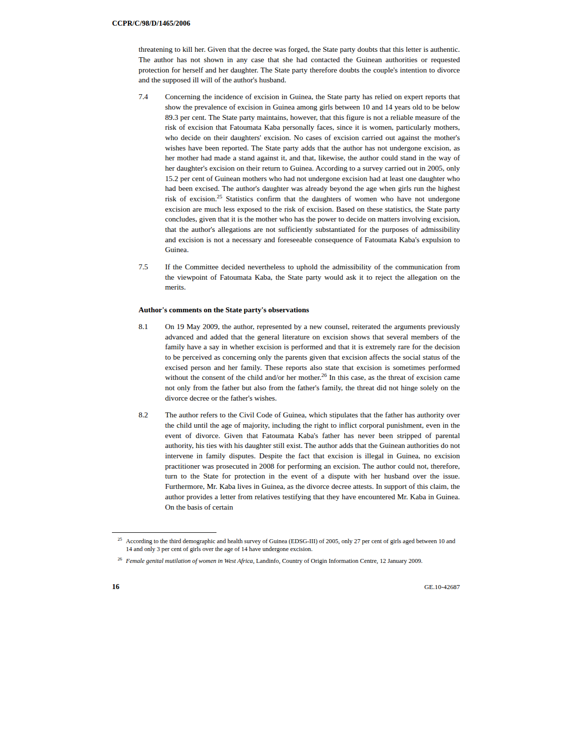CCPR/C/98/D/1465/2006
threatening to kill her. Given that the decree was forged, the State party doubts that this letter is authentic. The author has not shown in any case that she had contacted the Guinean authorities or requested protection for herself and her daughter. The State party therefore doubts the couple's intention to divorce and the supposed ill will of the author's husband.
7.4
Concerning the incidence of excision in Guinea, the State party has relied on expert reports that show the prevalence of excision in Guinea among girls between 10 and 14 years old to be below 89.3 per cent. The State party maintains, however, that this figure is not a reliable measure of the risk of excision that Fatoumata Kaba personally faces, since it is women, particularly mothers, who decide on their daughters' excision. No cases of excision carried out against the mother's wishes have been reported. The State party adds that the author has not undergone excision, as her mother had made a stand against it, and that, likewise, the author could stand in the way of her daughter's excision on their return to Guinea. According to a survey carried out in 2005, only 15.2 per cent of Guinean mothers who had not undergone excision had at least one daughter who had been excised. The author's daughter was already beyond the age when girls run the highest risk of excision.25 Statistics confirm that the daughters of women who have not undergone excision are much less exposed to the risk of excision. Based on these statistics, the State party concludes, given that it is the mother who has the power to decide on matters involving excision, that the author's allegations are not sufficiently substantiated for the purposes of admissibility and excision is not a necessary and foreseeable consequence of Fatoumata Kaba's expulsion to Guinea.
7.5
If the Committee decided nevertheless to uphold the admissibility of the communication from the viewpoint of Fatoumata Kaba, the State party would ask it to reject the allegation on the merits.
Author's comments on the State party's observations
8.1
On 19 May 2009, the author, represented by a new counsel, reiterated the arguments previously advanced and added that the general literature on excision shows that several members of the family have a say in whether excision is performed and that it is extremely rare for the decision to be perceived as concerning only the parents given that excision affects the social status of the excised person and her family. These reports also state that excision is sometimes performed without the consent of the child and/or her mother.26 In this case, as the threat of excision came not only from the father but also from the father's family, the threat did not hinge solely on the divorce decree or the father's wishes.
8.2
The author refers to the Civil Code of Guinea, which stipulates that the father has authority over the child until the age of majority, including the right to inflict corporal punishment, even in the event of divorce. Given that Fatoumata Kaba's father has never been stripped of parental authority, his ties with his daughter still exist. The author adds that the Guinean authorities do not intervene in family disputes. Despite the fact that excision is illegal in Guinea, no excision practitioner was prosecuted in 2008 for performing an excision. The author could not, therefore, turn to the State for protection in the event of a dispute with her husband over the issue. Furthermore, Mr. Kaba lives in Guinea, as the divorce decree attests. In support of this claim, the author provides a letter from relatives testifying that they have encountered Mr. Kaba in Guinea. On the basis of certain
25
According to the third demographic and health survey of Guinea (EDSG-III) of 2005, only 27 per cent of girls aged between 10 and 14 and only 3 per cent of girls over the age of 14 have undergone excision.
26
Female genital mutilation of women in West Africa, Landinfo, Country of Origin Information Centre, 12 January 2009.
16
GE.10-42687